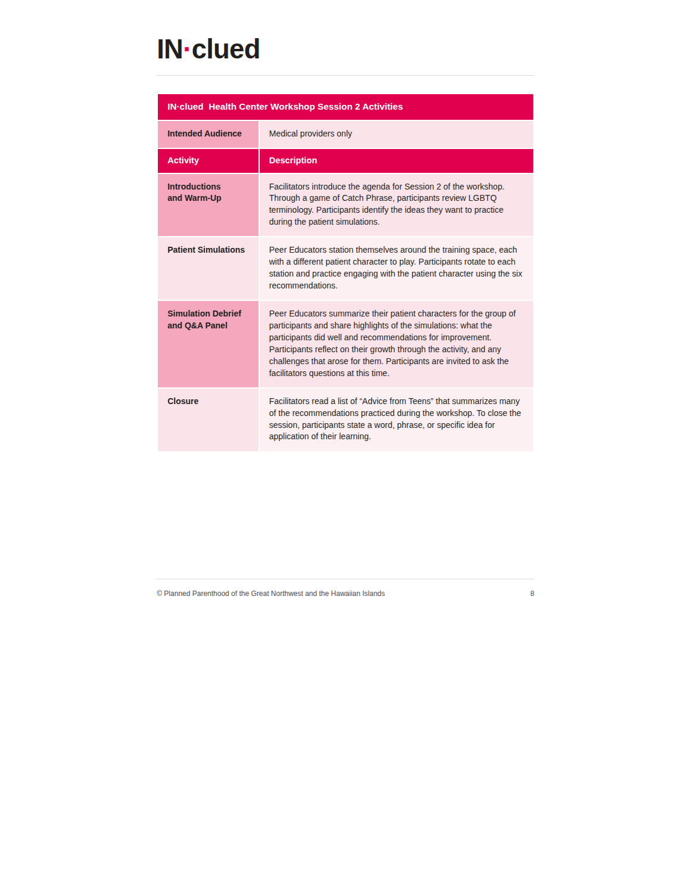IN·clued
| IN·clued Health Center Workshop Session 2 Activities |
| Intended Audience | Medical providers only |
| Activity | Description |
| Introductions and Warm-Up | Facilitators introduce the agenda for Session 2 of the workshop. Through a game of Catch Phrase, participants review LGBTQ terminology. Participants identify the ideas they want to practice during the patient simulations. |
| Patient Simulations | Peer Educators station themselves around the training space, each with a different patient character to play. Participants rotate to each station and practice engaging with the patient character using the six recommendations. |
| Simulation Debrief and Q&A Panel | Peer Educators summarize their patient characters for the group of participants and share highlights of the simulations: what the participants did well and recommendations for improvement. Participants reflect on their growth through the activity, and any challenges that arose for them. Participants are invited to ask the facilitators questions at this time. |
| Closure | Facilitators read a list of “Advice from Teens” that summarizes many of the recommendations practiced during the workshop. To close the session, participants state a word, phrase, or specific idea for application of their learning. |
© Planned Parenthood of the Great Northwest and the Hawaiian Islands 8